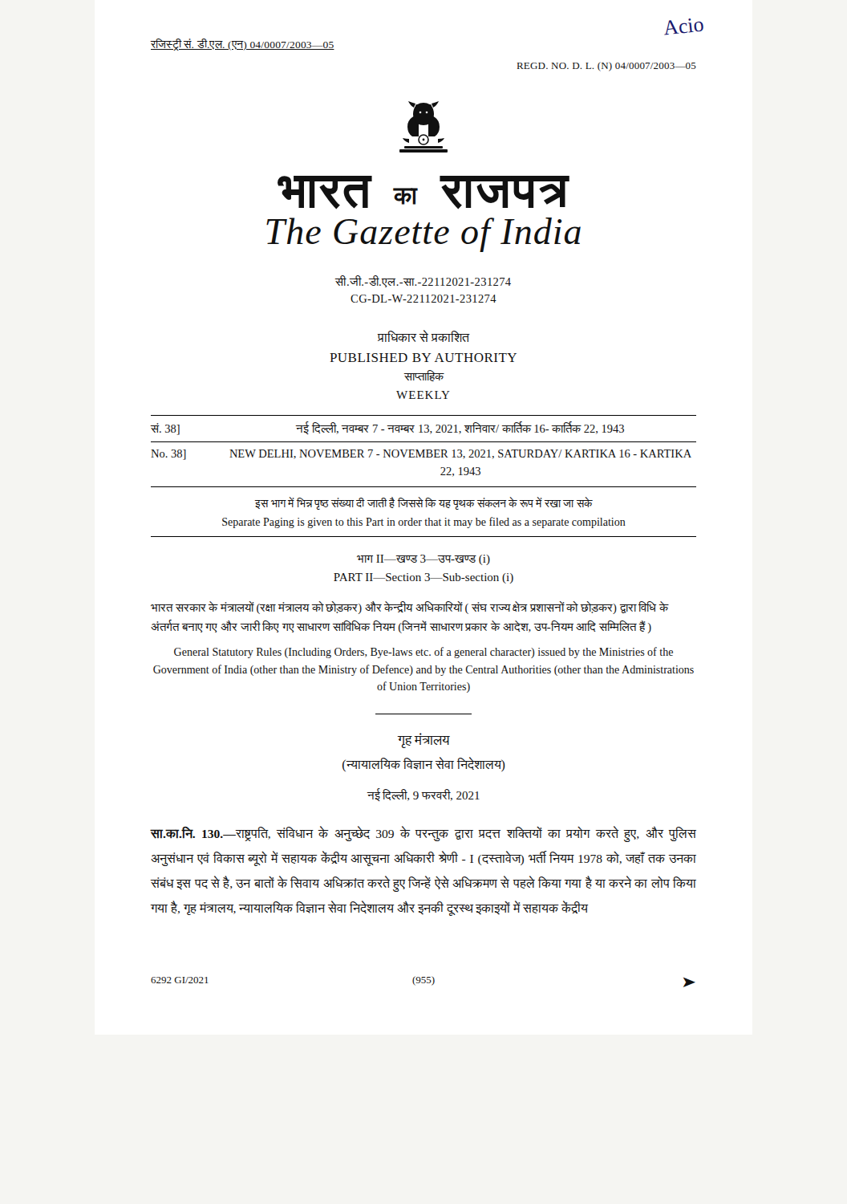Acio
रजिस्ट्री सं. डी.एल. (एन) 04/0007/2003—05
REGD. NO. D. L. (N) 04/0007/2003—05
भारत का राजपत्र
The Gazette of India
सी.जी.-डी.एल.-सा.-22112021-231274 CG-DL-W-22112021-231274
प्राधिकार से प्रकाशित
PUBLISHED BY AUTHORITY
साप्ताहिक
WEEKLY
सं. 38] नई दिल्ली, नवम्बर 7 - नवम्बर 13, 2021, शनिवार/ कार्तिक 16- कार्तिक 22, 1943
No. 38] NEW DELHI, NOVEMBER 7 - NOVEMBER 13, 2021, SATURDAY/ KARTIKA 16 - KARTIKA 22, 1943
इस भाग में भिन्न पृष्ठ संख्या दी जाती है जिससे कि यह पृथक संकलन के रूप में रखा जा सके
Separate Paging is given to this Part in order that it may be filed as a separate compilation
भाग II—खण्ड 3—उप-खण्ड (i)
PART II—Section 3—Sub-section (i)
भारत सरकार के मंत्रालयों (रक्षा मंत्रालय को छोड़कर) और केन्द्रीय अधिकारियों ( संघ राज्य क्षेत्र प्रशासनों को छोड़कर) द्वारा विधि के अंतर्गत बनाए गए और जारी किए गए साधारण सांविधिक नियम (जिनमें साधारण प्रकार के आदेश, उप-नियम आदि सम्मिलित हैं ) General Statutory Rules (Including Orders, Bye-laws etc. of a general character) issued by the Ministries of the Government of India (other than the Ministry of Defence) and by the Central Authorities (other than the Administrations of Union Territories)
गृह मंत्रालय
(न्यायालयिक विज्ञान सेवा निदेशालय)
नई दिल्ली, 9 फरवरी, 2021
सा.का.नि. 130.—राष्ट्रपति, संविधान के अनुच्छेद 309 के परन्तुक द्वारा प्रदत्त शक्तियों का प्रयोग करते हुए, और पुलिस अनुसंधान एवं विकास ब्यूरो में सहायक केंद्रीय आसूचना अधिकारी श्रेणी - I (दस्तावेज) भर्ती नियम 1978 को, जहाँ तक उनका संबंध इस पद से है, उन बातों के सिवाय अधिक्रांत करते हुए जिन्हें ऐसे अधिक्रमण से पहले किया गया है या करने का लोप किया गया है, गृह मंत्रालय, न्यायालयिक विज्ञान सेवा निदेशालय और इनकी दूरस्थ इकाइयों में सहायक केंद्रीय
6292 GI/2021
(955)
➤